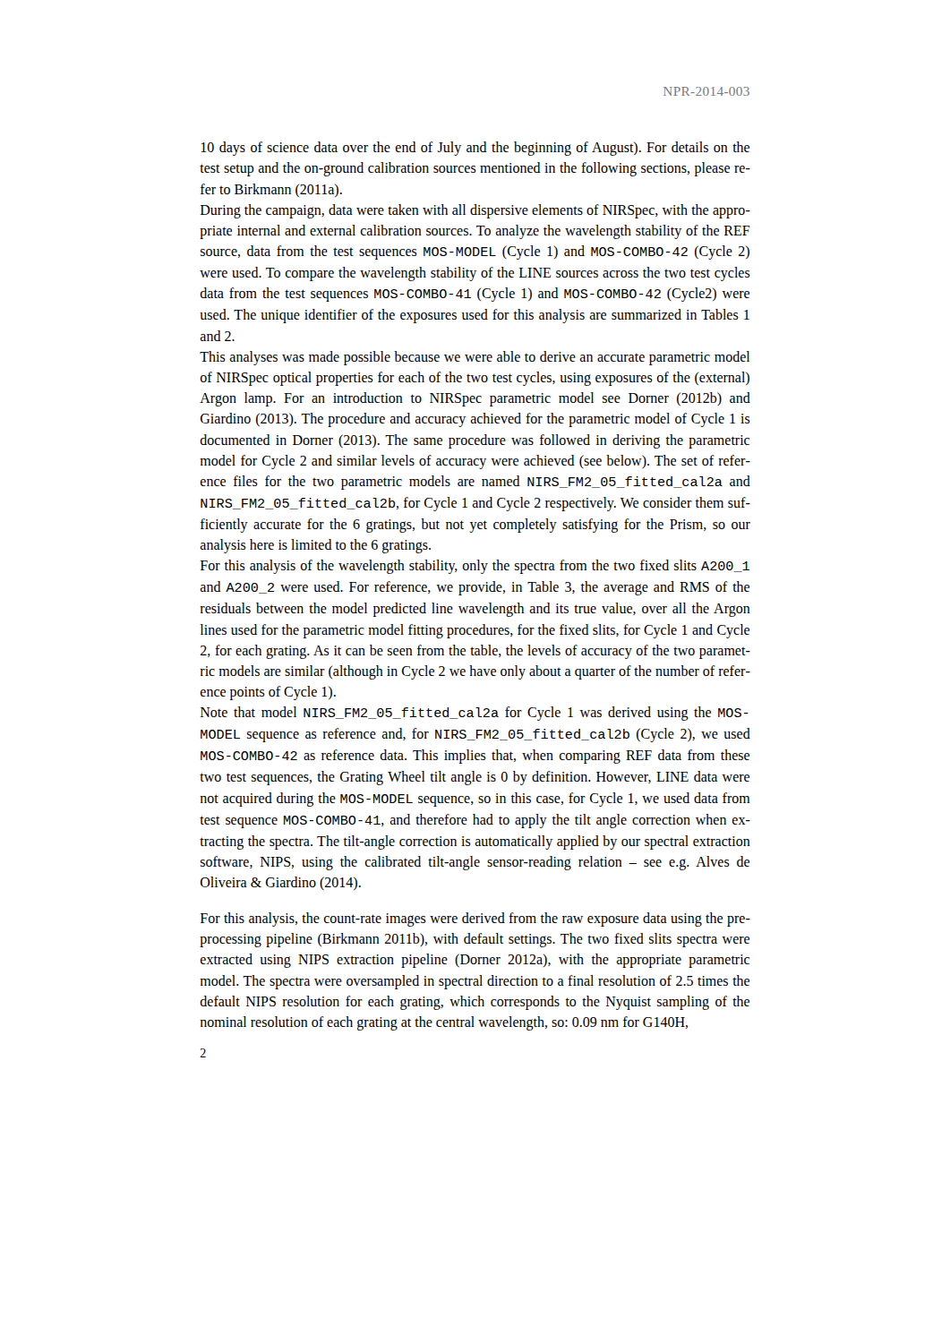NPR-2014-003
10 days of science data over the end of July and the beginning of August). For details on the test setup and the on-ground calibration sources mentioned in the following sections, please refer to Birkmann (2011a).
During the campaign, data were taken with all dispersive elements of NIRSpec, with the appropriate internal and external calibration sources. To analyze the wavelength stability of the REF source, data from the test sequences MOS-MODEL (Cycle 1) and MOS-COMBO-42 (Cycle 2) were used. To compare the wavelength stability of the LINE sources across the two test cycles data from the test sequences MOS-COMBO-41 (Cycle 1) and MOS-COMBO-42 (Cycle2) were used. The unique identifier of the exposures used for this analysis are summarized in Tables 1 and 2.
This analyses was made possible because we were able to derive an accurate parametric model of NIRSpec optical properties for each of the two test cycles, using exposures of the (external) Argon lamp. For an introduction to NIRSpec parametric model see Dorner (2012b) and Giardino (2013). The procedure and accuracy achieved for the parametric model of Cycle 1 is documented in Dorner (2013). The same procedure was followed in deriving the parametric model for Cycle 2 and similar levels of accuracy were achieved (see below). The set of reference files for the two parametric models are named NIRS_FM2_05_fitted_cal2a and NIRS_FM2_05_fitted_cal2b, for Cycle 1 and Cycle 2 respectively. We consider them sufficiently accurate for the 6 gratings, but not yet completely satisfying for the Prism, so our analysis here is limited to the 6 gratings.
For this analysis of the wavelength stability, only the spectra from the two fixed slits A200_1 and A200_2 were used. For reference, we provide, in Table 3, the average and RMS of the residuals between the model predicted line wavelength and its true value, over all the Argon lines used for the parametric model fitting procedures, for the fixed slits, for Cycle 1 and Cycle 2, for each grating. As it can be seen from the table, the levels of accuracy of the two parametric models are similar (although in Cycle 2 we have only about a quarter of the number of reference points of Cycle 1).
Note that model NIRS_FM2_05_fitted_cal2a for Cycle 1 was derived using the MOS-MODEL sequence as reference and, for NIRS_FM2_05_fitted_cal2b (Cycle 2), we used MOS-COMBO-42 as reference data. This implies that, when comparing REF data from these two test sequences, the Grating Wheel tilt angle is 0 by definition. However, LINE data were not acquired during the MOS-MODEL sequence, so in this case, for Cycle 1, we used data from test sequence MOS-COMBO-41, and therefore had to apply the tilt angle correction when extracting the spectra. The tilt-angle correction is automatically applied by our spectral extraction software, NIPS, using the calibrated tilt-angle sensor-reading relation – see e.g. Alves de Oliveira & Giardino (2014).
For this analysis, the count-rate images were derived from the raw exposure data using the pre-processing pipeline (Birkmann 2011b), with default settings. The two fixed slits spectra were extracted using NIPS extraction pipeline (Dorner 2012a), with the appropriate parametric model. The spectra were oversampled in spectral direction to a final resolution of 2.5 times the default NIPS resolution for each grating, which corresponds to the Nyquist sampling of the nominal resolution of each grating at the central wavelength, so: 0.09 nm for G140H,
2